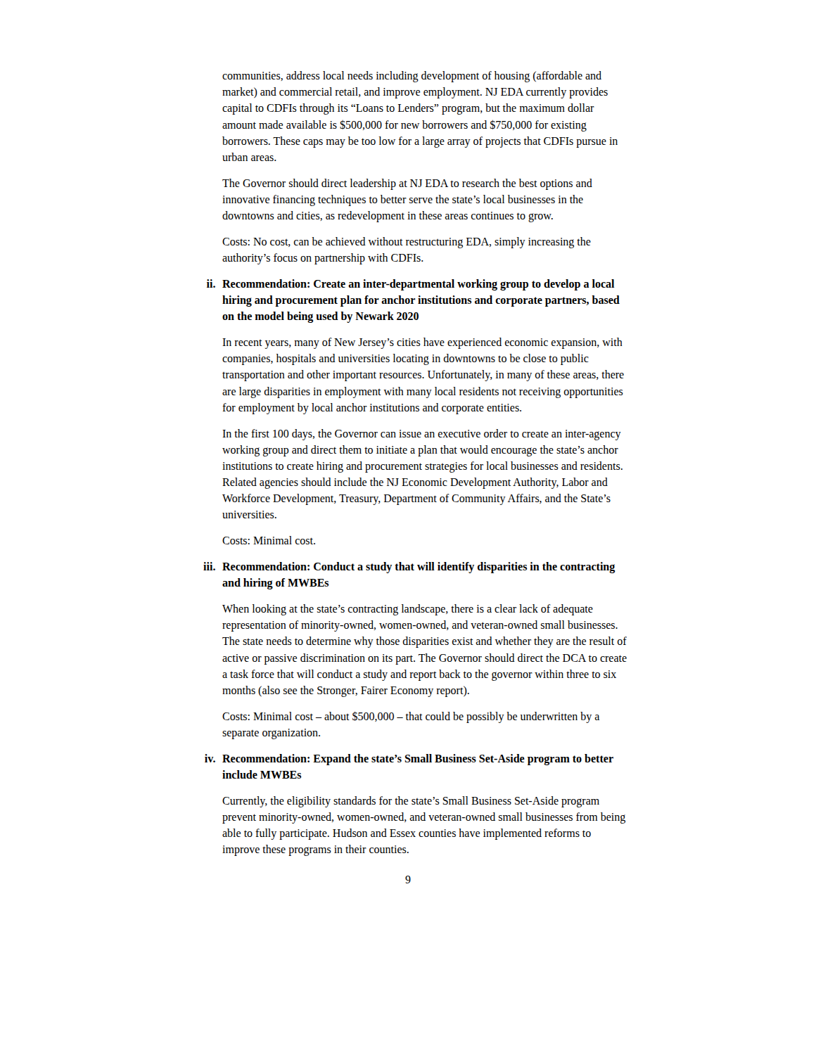communities, address local needs including development of housing (affordable and market) and commercial retail, and improve employment. NJ EDA currently provides capital to CDFIs through its “Loans to Lenders” program, but the maximum dollar amount made available is $500,000 for new borrowers and $750,000 for existing borrowers. These caps may be too low for a large array of projects that CDFIs pursue in urban areas.
The Governor should direct leadership at NJ EDA to research the best options and innovative financing techniques to better serve the state’s local businesses in the downtowns and cities, as redevelopment in these areas continues to grow.
Costs: No cost, can be achieved without restructuring EDA, simply increasing the authority’s focus on partnership with CDFIs.
ii. Recommendation: Create an inter-departmental working group to develop a local hiring and procurement plan for anchor institutions and corporate partners, based on the model being used by Newark 2020
In recent years, many of New Jersey’s cities have experienced economic expansion, with companies, hospitals and universities locating in downtowns to be close to public transportation and other important resources. Unfortunately, in many of these areas, there are large disparities in employment with many local residents not receiving opportunities for employment by local anchor institutions and corporate entities.
In the first 100 days, the Governor can issue an executive order to create an inter-agency working group and direct them to initiate a plan that would encourage the state’s anchor institutions to create hiring and procurement strategies for local businesses and residents. Related agencies should include the NJ Economic Development Authority, Labor and Workforce Development, Treasury, Department of Community Affairs, and the State’s universities.
Costs: Minimal cost.
iii. Recommendation: Conduct a study that will identify disparities in the contracting and hiring of MWBEs
When looking at the state’s contracting landscape, there is a clear lack of adequate representation of minority-owned, women-owned, and veteran-owned small businesses. The state needs to determine why those disparities exist and whether they are the result of active or passive discrimination on its part. The Governor should direct the DCA to create a task force that will conduct a study and report back to the governor within three to six months (also see the Stronger, Fairer Economy report).
Costs: Minimal cost – about $500,000 – that could be possibly be underwritten by a separate organization.
iv. Recommendation: Expand the state’s Small Business Set-Aside program to better include MWBEs
Currently, the eligibility standards for the state’s Small Business Set-Aside program prevent minority-owned, women-owned, and veteran-owned small businesses from being able to fully participate. Hudson and Essex counties have implemented reforms to improve these programs in their counties.
9